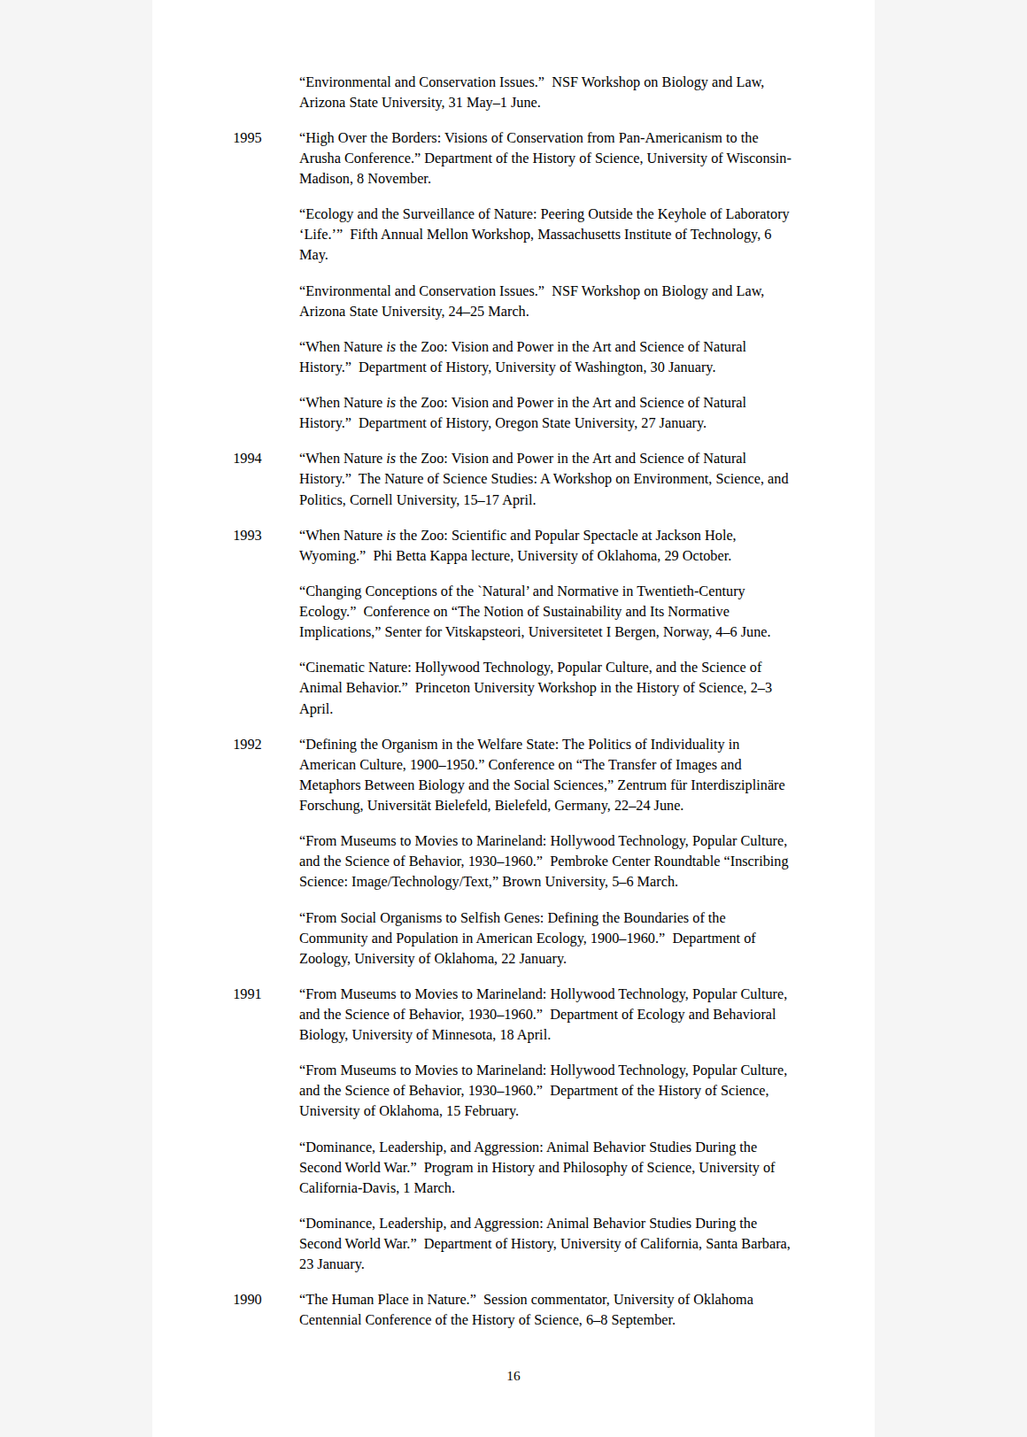“Environmental and Conservation Issues.” NSF Workshop on Biology and Law, Arizona State University, 31 May–1 June.
1995
“High Over the Borders: Visions of Conservation from Pan-Americanism to the Arusha Conference.” Department of the History of Science, University of Wisconsin-Madison, 8 November.
“Ecology and the Surveillance of Nature: Peering Outside the Keyhole of Laboratory ‘Life.’” Fifth Annual Mellon Workshop, Massachusetts Institute of Technology, 6 May.
“Environmental and Conservation Issues.” NSF Workshop on Biology and Law, Arizona State University, 24–25 March.
“When Nature is the Zoo: Vision and Power in the Art and Science of Natural History.” Department of History, University of Washington, 30 January.
“When Nature is the Zoo: Vision and Power in the Art and Science of Natural History.” Department of History, Oregon State University, 27 January.
1994
“When Nature is the Zoo: Vision and Power in the Art and Science of Natural History.” The Nature of Science Studies: A Workshop on Environment, Science, and Politics, Cornell University, 15–17 April.
1993
“When Nature is the Zoo: Scientific and Popular Spectacle at Jackson Hole, Wyoming.” Phi Betta Kappa lecture, University of Oklahoma, 29 October.
“Changing Conceptions of the `Natural’ and Normative in Twentieth-Century Ecology.” Conference on “The Notion of Sustainability and Its Normative Implications,” Senter for Vitskapsteori, Universitetet I Bergen, Norway, 4–6 June.
“Cinematic Nature: Hollywood Technology, Popular Culture, and the Science of Animal Behavior.” Princeton University Workshop in the History of Science, 2–3 April.
1992
“Defining the Organism in the Welfare State: The Politics of Individuality in American Culture, 1900–1950.” Conference on “The Transfer of Images and Metaphors Between Biology and the Social Sciences,” Zentrum für Interdisziplinäre Forschung, Universität Bielefeld, Bielefeld, Germany, 22–24 June.
“From Museums to Movies to Marineland: Hollywood Technology, Popular Culture, and the Science of Behavior, 1930–1960.” Pembroke Center Roundtable “Inscribing Science: Image/Technology/Text,” Brown University, 5–6 March.
“From Social Organisms to Selfish Genes: Defining the Boundaries of the Community and Population in American Ecology, 1900–1960.” Department of Zoology, University of Oklahoma, 22 January.
1991
“From Museums to Movies to Marineland: Hollywood Technology, Popular Culture, and the Science of Behavior, 1930–1960.” Department of Ecology and Behavioral Biology, University of Minnesota, 18 April.
“From Museums to Movies to Marineland: Hollywood Technology, Popular Culture, and the Science of Behavior, 1930–1960.” Department of the History of Science, University of Oklahoma, 15 February.
“Dominance, Leadership, and Aggression: Animal Behavior Studies During the Second World War.” Program in History and Philosophy of Science, University of California-Davis, 1 March.
“Dominance, Leadership, and Aggression: Animal Behavior Studies During the Second World War.” Department of History, University of California, Santa Barbara, 23 January.
1990
“The Human Place in Nature.” Session commentator, University of Oklahoma Centennial Conference of the History of Science, 6–8 September.
16